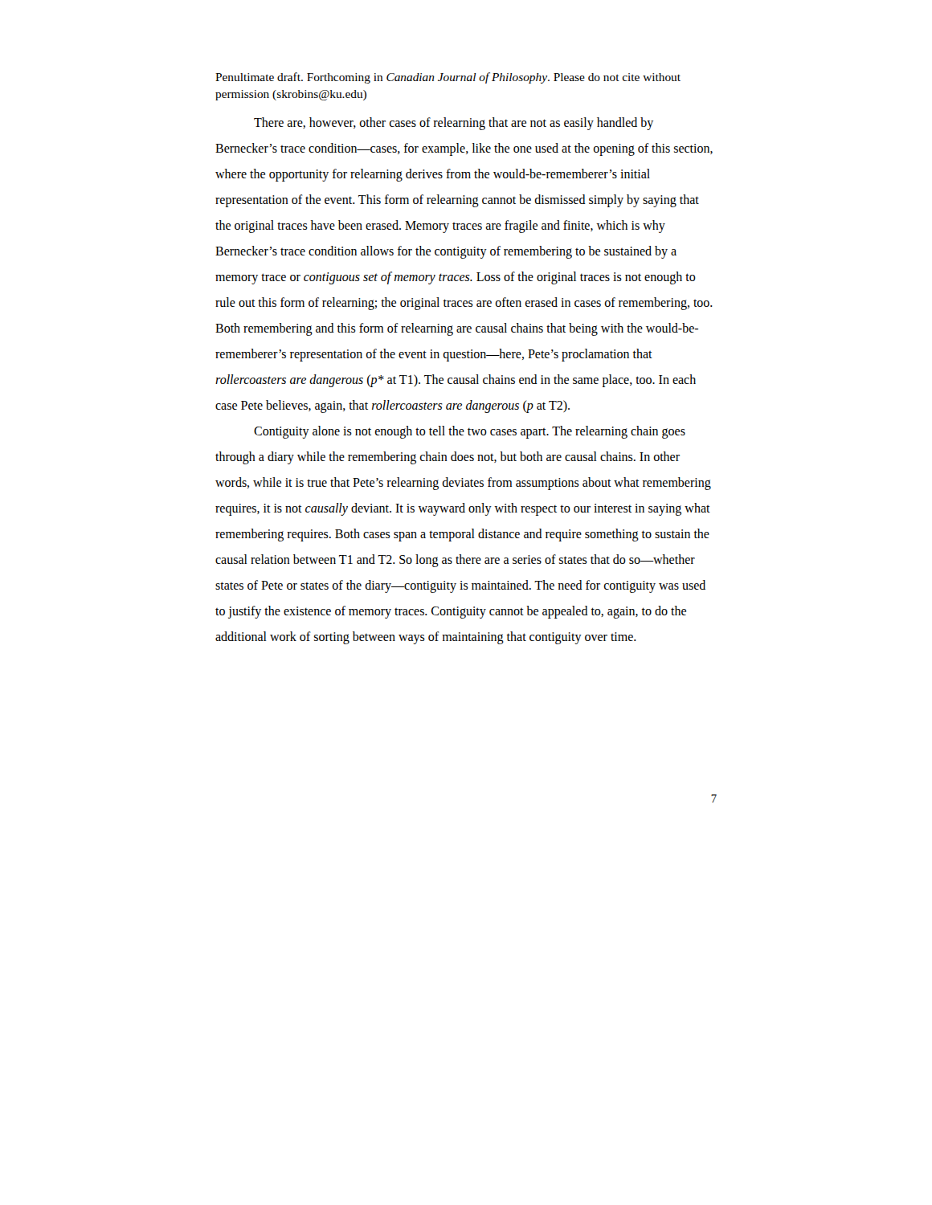Penultimate draft. Forthcoming in Canadian Journal of Philosophy. Please do not cite without permission (skrobins@ku.edu)
There are, however, other cases of relearning that are not as easily handled by Bernecker’s trace condition—cases, for example, like the one used at the opening of this section, where the opportunity for relearning derives from the would-be-rememberer’s initial representation of the event. This form of relearning cannot be dismissed simply by saying that the original traces have been erased. Memory traces are fragile and finite, which is why Bernecker’s trace condition allows for the contiguity of remembering to be sustained by a memory trace or contiguous set of memory traces. Loss of the original traces is not enough to rule out this form of relearning; the original traces are often erased in cases of remembering, too. Both remembering and this form of relearning are causal chains that being with the would-be-rememberer’s representation of the event in question—here, Pete’s proclamation that rollercoasters are dangerous (p* at T1). The causal chains end in the same place, too. In each case Pete believes, again, that rollercoasters are dangerous (p at T2).
Contiguity alone is not enough to tell the two cases apart. The relearning chain goes through a diary while the remembering chain does not, but both are causal chains. In other words, while it is true that Pete’s relearning deviates from assumptions about what remembering requires, it is not causally deviant. It is wayward only with respect to our interest in saying what remembering requires. Both cases span a temporal distance and require something to sustain the causal relation between T1 and T2. So long as there are a series of states that do so—whether states of Pete or states of the diary—contiguity is maintained. The need for contiguity was used to justify the existence of memory traces. Contiguity cannot be appealed to, again, to do the additional work of sorting between ways of maintaining that contiguity over time.
7